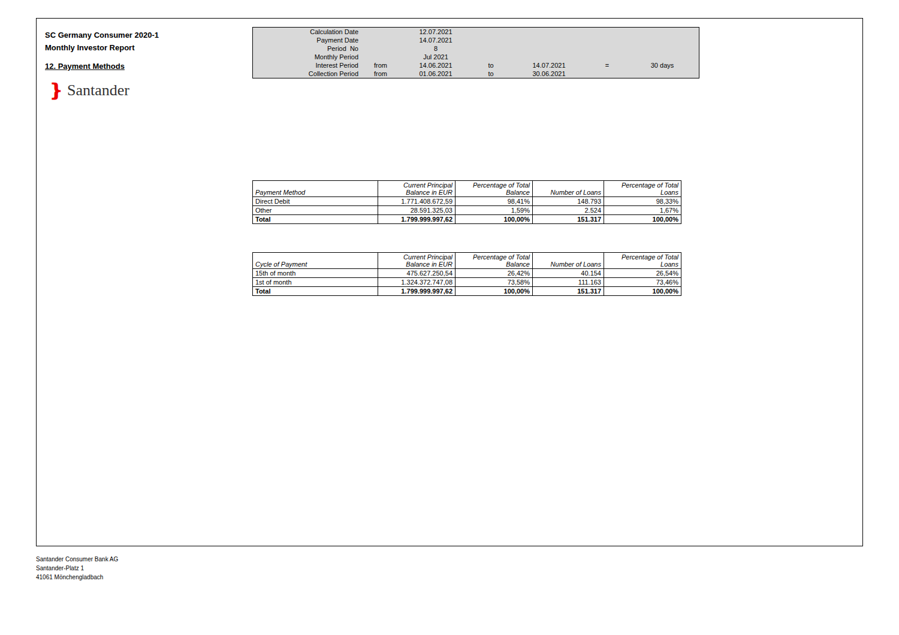SC Germany Consumer 2020-1
Monthly Investor Report
12. Payment Methods
❴ Santander
| Calculation Date | | 12.07.2021 | | | | |
| Payment Date | | 14.07.2021 | | | | |
| Period No | | 8 | | | | |
| Monthly Period | | Jul 2021 | | | | |
| Interest Period | from | 14.06.2021 | to | 14.07.2021 | = | 30 days |
| Collection Period | from | 01.06.2021 | to | 30.06.2021 | | |
| Payment Method | Current Principal Balance in EUR | Percentage of Total Balance | Number of Loans | Percentage of Total Loans |
| --- | --- | --- | --- | --- |
| Direct Debit | 1.771.408.672,59 | 98,41% | 148.793 | 98,33% |
| Other | 28.591.325,03 | 1,59% | 2.524 | 1,67% |
| Total | 1.799.999.997,62 | 100,00% | 151.317 | 100,00% |
| Cycle of Payment | Current Principal Balance in EUR | Percentage of Total Balance | Number of Loans | Percentage of Total Loans |
| --- | --- | --- | --- | --- |
| 15th of month | 475.627.250,54 | 26,42% | 40.154 | 26,54% |
| 1st of month | 1.324.372.747,08 | 73,58% | 111.163 | 73,46% |
| Total | 1.799.999.997,62 | 100,00% | 151.317 | 100,00% |
Santander Consumer Bank AG
Santander-Platz 1
41061 Mönchengladbach